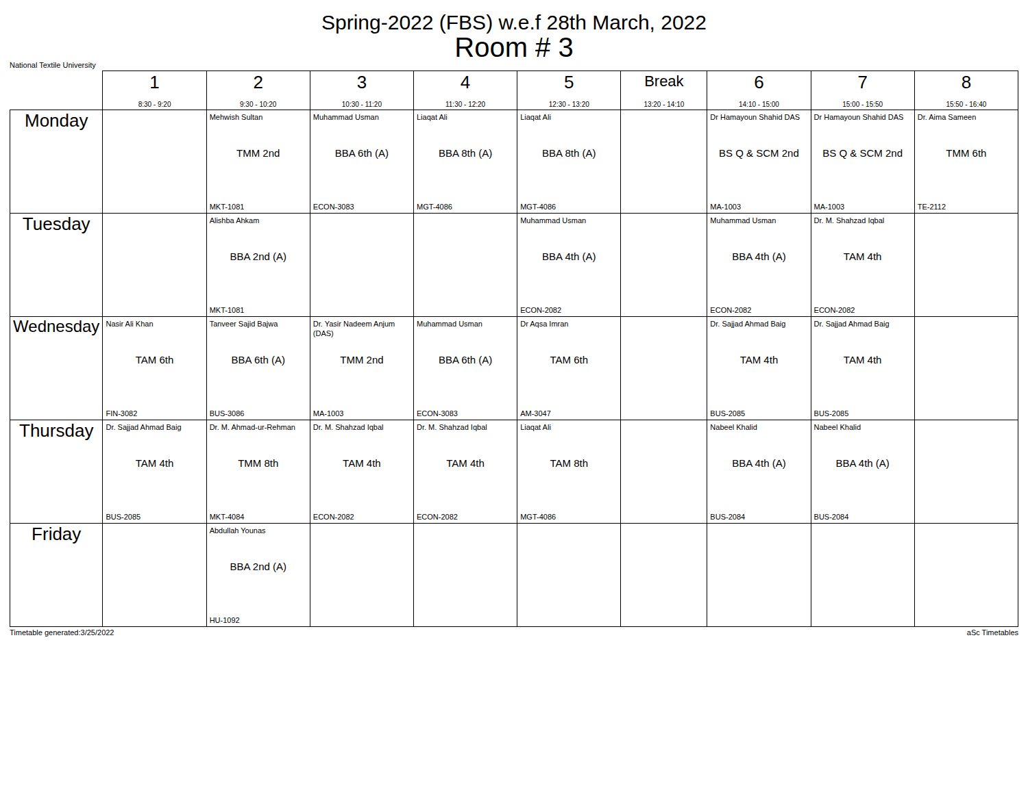Spring-2022 (FBS) w.e.f 28th March, 2022
Room # 3
National Textile University
| | 1 8:30 - 9:20 | 2 9:30 - 10:20 | 3 10:30 - 11:20 | 4 11:30 - 12:20 | 5 12:30 - 13:20 | Break 13:20 - 14:10 | 6 14:10 - 15:00 | 7 15:00 - 15:50 | 8 15:50 - 16:40 |
| Monday | | Mehwish Sultan TMM 2nd MKT-1081 | Muhammad Usman BBA 6th (A) ECON-3083 | Liaqat Ali BBA 8th (A) MGT-4086 | Liaqat Ali BBA 8th (A) MGT-4086 | | Dr Hamayoun Shahid DAS BS Q & SCM 2nd MA-1003 | Dr Hamayoun Shahid DAS BS Q & SCM 2nd MA-1003 | Dr. Aima Sameen TMM 6th TE-2112 |
| Tuesday | | Alishba Ahkam BBA 2nd (A) MKT-1081 | | | Muhammad Usman BBA 4th (A) ECON-2082 | | Muhammad Usman BBA 4th (A) ECON-2082 | Dr. M. Shahzad Iqbal TAM 4th ECON-2082 | |
| Wednesday | Nasir Ali Khan TAM 6th FIN-3082 | Tanveer Sajid Bajwa BBA 6th (A) BUS-3086 | Dr. Yasir Nadeem Anjum (DAS) TMM 2nd MA-1003 | Muhammad Usman BBA 6th (A) ECON-3083 | Dr Aqsa Imran TAM 6th AM-3047 | | Dr. Sajjad Ahmad Baig TAM 4th BUS-2085 | Dr. Sajjad Ahmad Baig TAM 4th BUS-2085 | |
| Thursday | Dr. Sajjad Ahmad Baig TAM 4th BUS-2085 | Dr. M. Ahmad-ur-Rehman TMM 8th MKT-4084 | Dr. M. Shahzad Iqbal TAM 4th ECON-2082 | Dr. M. Shahzad Iqbal TAM 4th ECON-2082 | Liaqat Ali TAM 8th MGT-4086 | | Nabeel Khalid BBA 4th (A) BUS-2084 | Nabeel Khalid BBA 4th (A) BUS-2084 | |
| Friday | | Abdullah Younas BBA 2nd (A) HU-1092 | | | | | | | |
Timetable generated:3/25/2022
aSc Timetables